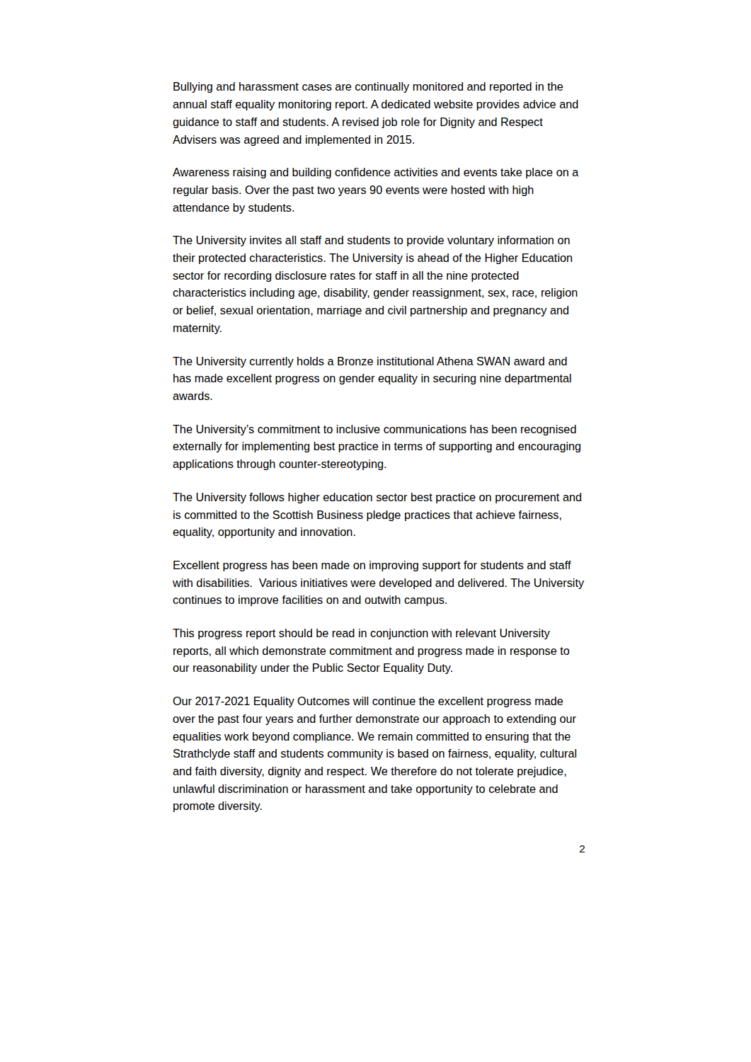Bullying and harassment cases are continually monitored and reported in the annual staff equality monitoring report. A dedicated website provides advice and guidance to staff and students. A revised job role for Dignity and Respect Advisers was agreed and implemented in 2015.
Awareness raising and building confidence activities and events take place on a regular basis. Over the past two years 90 events were hosted with high attendance by students.
The University invites all staff and students to provide voluntary information on their protected characteristics. The University is ahead of the Higher Education sector for recording disclosure rates for staff in all the nine protected characteristics including age, disability, gender reassignment, sex, race, religion or belief, sexual orientation, marriage and civil partnership and pregnancy and maternity.
The University currently holds a Bronze institutional Athena SWAN award and has made excellent progress on gender equality in securing nine departmental awards.
The University’s commitment to inclusive communications has been recognised externally for implementing best practice in terms of supporting and encouraging applications through counter-stereotyping.
The University follows higher education sector best practice on procurement and is committed to the Scottish Business pledge practices that achieve fairness, equality, opportunity and innovation.
Excellent progress has been made on improving support for students and staff with disabilities. Various initiatives were developed and delivered. The University continues to improve facilities on and outwith campus.
This progress report should be read in conjunction with relevant University reports, all which demonstrate commitment and progress made in response to our reasonability under the Public Sector Equality Duty.
Our 2017-2021 Equality Outcomes will continue the excellent progress made over the past four years and further demonstrate our approach to extending our equalities work beyond compliance. We remain committed to ensuring that the Strathclyde staff and students community is based on fairness, equality, cultural and faith diversity, dignity and respect. We therefore do not tolerate prejudice, unlawful discrimination or harassment and take opportunity to celebrate and promote diversity.
2